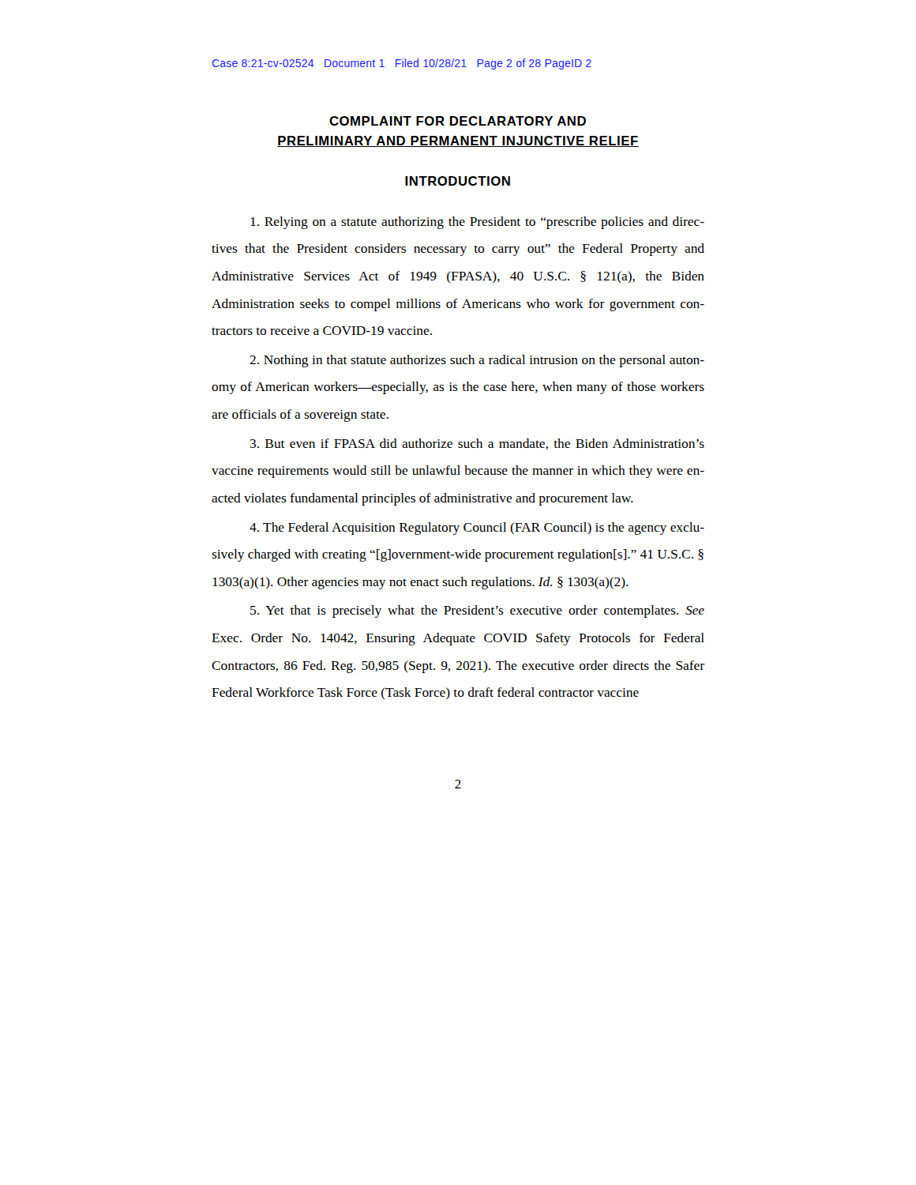Case 8:21-cv-02524 Document 1 Filed 10/28/21 Page 2 of 28 PageID 2
COMPLAINT FOR DECLARATORY AND
PRELIMINARY AND PERMANENT INJUNCTIVE RELIEF
INTRODUCTION
1. Relying on a statute authorizing the President to “prescribe policies and directives that the President considers necessary to carry out” the Federal Property and Administrative Services Act of 1949 (FPASA), 40 U.S.C. § 121(a), the Biden Administration seeks to compel millions of Americans who work for government contractors to receive a COVID-19 vaccine.
2. Nothing in that statute authorizes such a radical intrusion on the personal autonomy of American workers—especially, as is the case here, when many of those workers are officials of a sovereign state.
3. But even if FPASA did authorize such a mandate, the Biden Administration’s vaccine requirements would still be unlawful because the manner in which they were enacted violates fundamental principles of administrative and procurement law.
4. The Federal Acquisition Regulatory Council (FAR Council) is the agency exclusively charged with creating “[g]overnment-wide procurement regulation[s].” 41 U.S.C. § 1303(a)(1). Other agencies may not enact such regulations. Id. § 1303(a)(2).
5. Yet that is precisely what the President’s executive order contemplates. See Exec. Order No. 14042, Ensuring Adequate COVID Safety Protocols for Federal Contractors, 86 Fed. Reg. 50,985 (Sept. 9, 2021). The executive order directs the Safer Federal Workforce Task Force (Task Force) to draft federal contractor vaccine
2